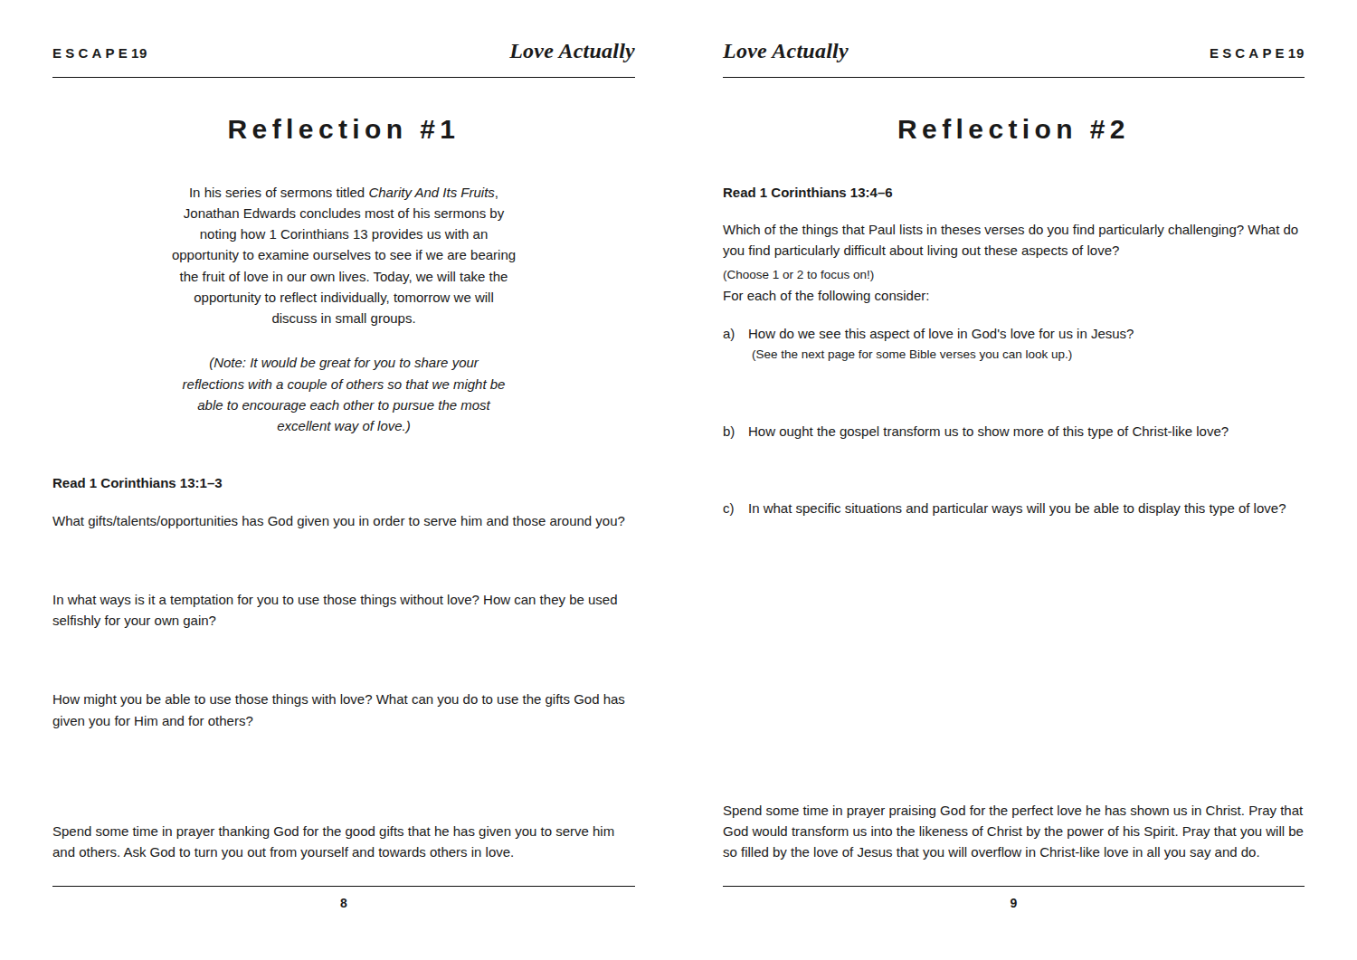Escape19 Love Actually
Reflection #1
In his series of sermons titled Charity And Its Fruits, Jonathan Edwards concludes most of his sermons by noting how 1 Corinthians 13 provides us with an opportunity to examine ourselves to see if we are bearing the fruit of love in our own lives. Today, we will take the opportunity to reflect individually, tomorrow we will discuss in small groups.
(Note: It would be great for you to share your reflections with a couple of others so that we might be able to encourage each other to pursue the most excellent way of love.)
Read 1 Corinthians 13:1–3
What gifts/talents/opportunities has God given you in order to serve him and those around you?
In what ways is it a temptation for you to use those things without love? How can they be used selfishly for your own gain?
How might you be able to use those things with love? What can you do to use the gifts God has given you for Him and for others?
Spend some time in prayer thanking God for the good gifts that he has given you to serve him and others. Ask God to turn you out from yourself and towards others in love.
8
Love Actually Escape19
Reflection #2
Read 1 Corinthians 13:4–6
Which of the things that Paul lists in theses verses do you find particularly challenging? What do you find particularly difficult about living out these aspects of love?
(Choose 1 or 2 to focus on!)
For each of the following consider:
a) How do we see this aspect of love in God's love for us in Jesus? (See the next page for some Bible verses you can look up.)
b) How ought the gospel transform us to show more of this type of Christ-like love?
c) In what specific situations and particular ways will you be able to display this type of love?
Spend some time in prayer praising God for the perfect love he has shown us in Christ. Pray that God would transform us into the likeness of Christ by the power of his Spirit. Pray that you will be so filled by the love of Jesus that you will overflow in Christ-like love in all you say and do.
9